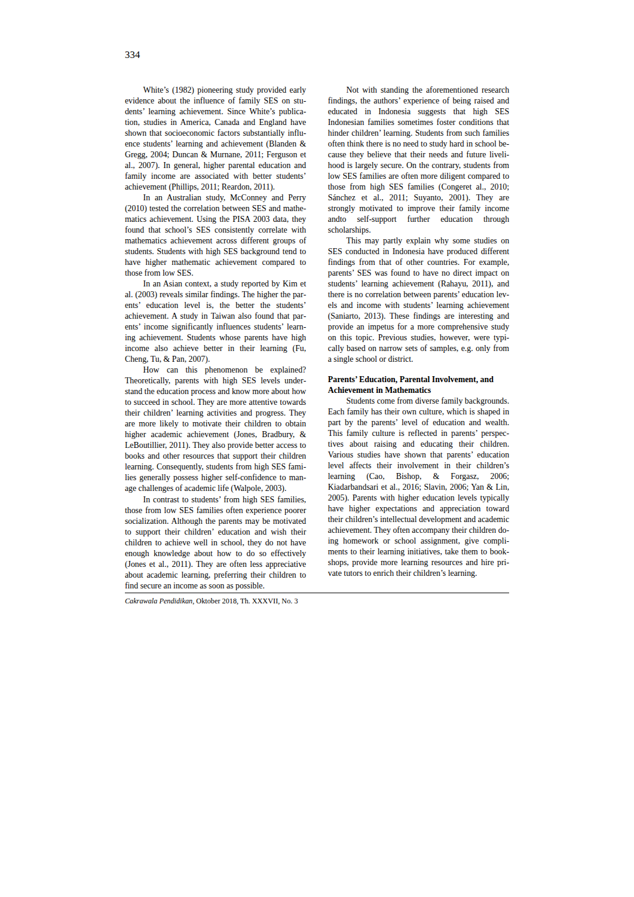334
White’s (1982) pioneering study provided early evidence about the influence of family SES on students’ learning achievement. Since White’s publication, studies in America, Canada and England have shown that socioeconomic factors substantially influence students’ learning and achievement (Blanden & Gregg, 2004; Duncan & Murnane, 2011; Ferguson et al., 2007). In general, higher parental education and family income are associated with better students’ achievement (Phillips, 2011; Reardon, 2011).
In an Australian study, McConney and Perry (2010) tested the correlation between SES and mathematics achievement. Using the PISA 2003 data, they found that school’s SES consistently correlate with mathematics achievement across different groups of students. Students with high SES background tend to have higher mathematic achievement compared to those from low SES.
In an Asian context, a study reported by Kim et al. (2003) reveals similar findings. The higher the parents’ education level is, the better the students’ achievement. A study in Taiwan also found that parents’ income significantly influences students’ learning achievement. Students whose parents have high income also achieve better in their learning (Fu, Cheng, Tu, & Pan, 2007).
How can this phenomenon be explained? Theoretically, parents with high SES levels understand the education process and know more about how to succeed in school. They are more attentive towards their children’ learning activities and progress. They are more likely to motivate their children to obtain higher academic achievement (Jones, Bradbury, & LeBoutillier, 2011). They also provide better access to books and other resources that support their children learning. Consequently, students from high SES families generally possess higher self-confidence to manage challenges of academic life (Walpole, 2003).
In contrast to students’ from high SES families, those from low SES families often experience poorer socialization. Although the parents may be motivated to support their children’ education and wish their children to achieve well in school, they do not have enough knowledge about how to do so effectively (Jones et al., 2011). They are often less appreciative about academic learning, preferring their children to find secure an income as soon as possible.
Not with standing the aforementioned research findings, the authors’ experience of being raised and educated in Indonesia suggests that high SES Indonesian families sometimes foster conditions that hinder children’ learning. Students from such families often think there is no need to study hard in school because they believe that their needs and future livelihood is largely secure. On the contrary, students from low SES families are often more diligent compared to those from high SES families (Congeret al., 2010; Sánchez et al., 2011; Suyanto, 2001). They are strongly motivated to improve their family income andto self-support further education through scholarships.
This may partly explain why some studies on SES conducted in Indonesia have produced different findings from that of other countries. For example, parents’ SES was found to have no direct impact on students’ learning achievement (Rahayu, 2011), and there is no correlation between parents’ education levels and income with students’ learning achievement (Saniarto, 2013). These findings are interesting and provide an impetus for a more comprehensive study on this topic. Previous studies, however, were typically based on narrow sets of samples, e.g. only from a single school or district.
Parents’ Education, Parental Involvement, and Achievement in Mathematics
Students come from diverse family backgrounds. Each family has their own culture, which is shaped in part by the parents’ level of education and wealth. This family culture is reflected in parents’ perspectives about raising and educating their children. Various studies have shown that parents’ education level affects their involvement in their children’s learning (Cao, Bishop, & Forgasz, 2006; Kiadarbandsari et al., 2016; Slavin, 2006; Yan & Lin, 2005). Parents with higher education levels typically have higher expectations and appreciation toward their children’s intellectual development and academic achievement. They often accompany their children doing homework or school assignment, give compliments to their learning initiatives, take them to bookshops, provide more learning resources and hire private tutors to enrich their children’s learning.
Cakrawala Pendidikan, Oktober 2018, Th. XXXVII, No. 3